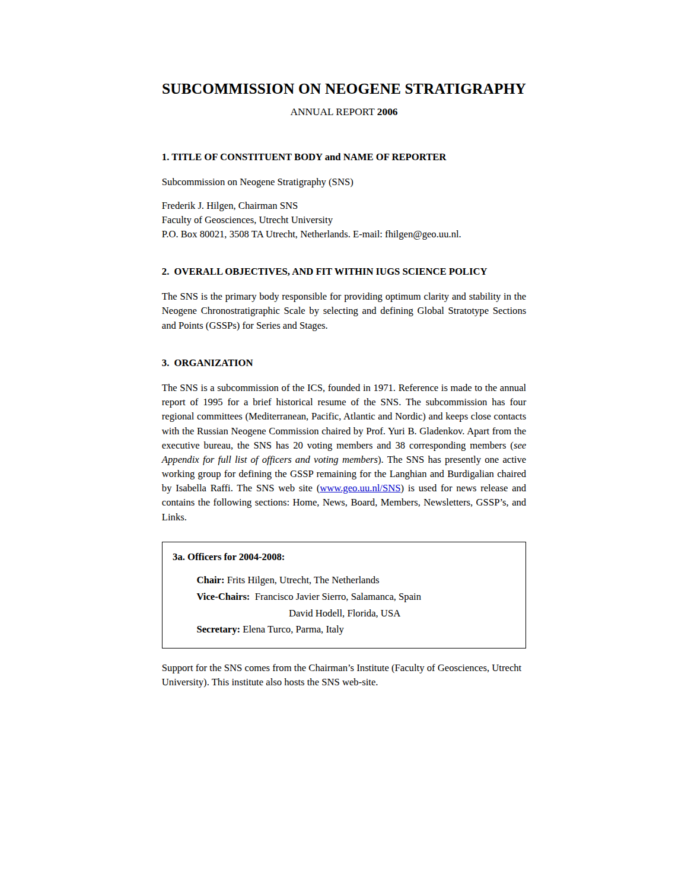SUBCOMMISSION ON NEOGENE STRATIGRAPHY
ANNUAL REPORT 2006
1. TITLE OF CONSTITUENT BODY and NAME OF REPORTER
Subcommission on Neogene Stratigraphy (SNS)
Frederik J. Hilgen, Chairman SNS
Faculty of Geosciences, Utrecht University
P.O. Box 80021, 3508 TA Utrecht, Netherlands. E-mail: fhilgen@geo.uu.nl.
2. OVERALL OBJECTIVES, AND FIT WITHIN IUGS SCIENCE POLICY
The SNS is the primary body responsible for providing optimum clarity and stability in the Neogene Chronostratigraphic Scale by selecting and defining Global Stratotype Sections and Points (GSSPs) for Series and Stages.
3. ORGANIZATION
The SNS is a subcommission of the ICS, founded in 1971. Reference is made to the annual report of 1995 for a brief historical resume of the SNS. The subcommission has four regional committees (Mediterranean, Pacific, Atlantic and Nordic) and keeps close contacts with the Russian Neogene Commission chaired by Prof. Yuri B. Gladenkov. Apart from the executive bureau, the SNS has 20 voting members and 38 corresponding members (see Appendix for full list of officers and voting members). The SNS has presently one active working group for defining the GSSP remaining for the Langhian and Burdigalian chaired by Isabella Raffi. The SNS web site (www.geo.uu.nl/SNS) is used for news release and contains the following sections: Home, News, Board, Members, Newsletters, GSSP’s, and Links.
3a. Officers for 2004-2008:
Chair: Frits Hilgen, Utrecht, The Netherlands
Vice-Chairs: Francisco Javier Sierro, Salamanca, Spain
David Hodell, Florida, USA
Secretary: Elena Turco, Parma, Italy
Support for the SNS comes from the Chairman’s Institute (Faculty of Geosciences, Utrecht University). This institute also hosts the SNS web-site.